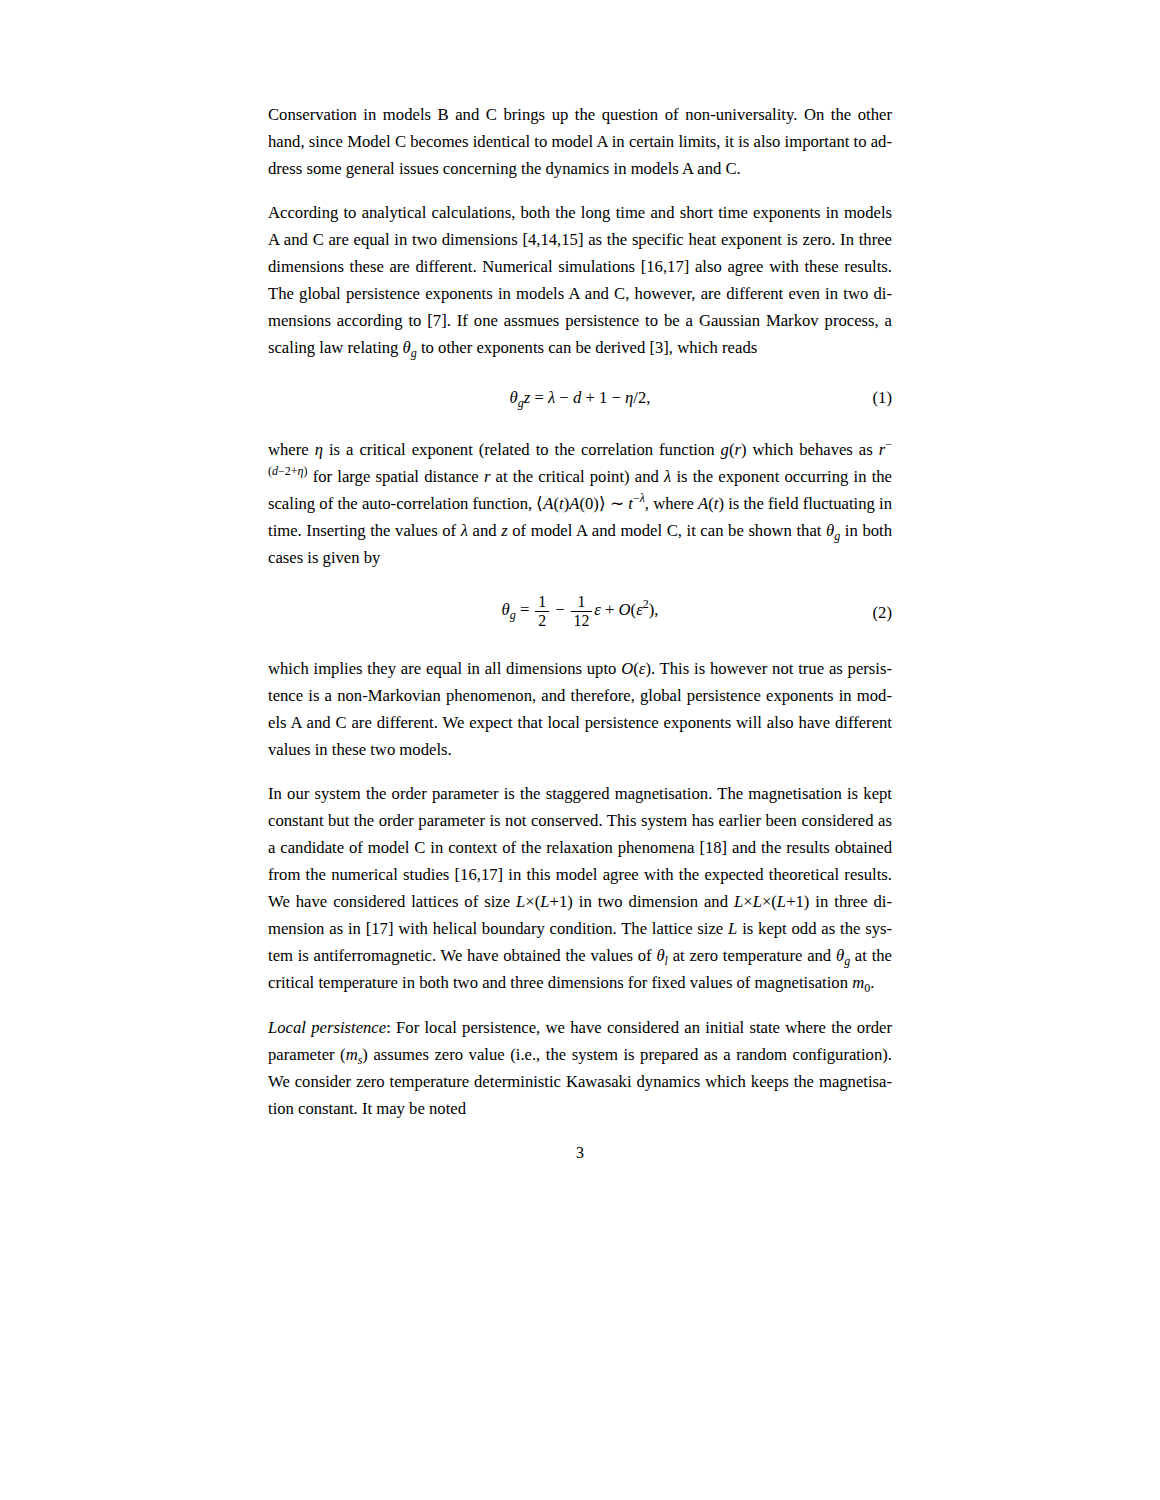Conservation in models B and C brings up the question of non-universality. On the other hand, since Model C becomes identical to model A in certain limits, it is also important to address some general issues concerning the dynamics in models A and C.
According to analytical calculations, both the long time and short time exponents in models A and C are equal in two dimensions [4,14,15] as the specific heat exponent is zero. In three dimensions these are different. Numerical simulations [16,17] also agree with these results. The global persistence exponents in models A and C, however, are different even in two dimensions according to [7]. If one assmues persistence to be a Gaussian Markov process, a scaling law relating θg to other exponents can be derived [3], which reads
θgz = λ − d + 1 − η/2, (1)
where η is a critical exponent (related to the correlation function g(r) which behaves as r−(d−2+η) for large spatial distance r at the critical point) and λ is the exponent occurring in the scaling of the auto-correlation function, ⟨A(t)A(0)⟩ ∼ t−λ, where A(t) is the field fluctuating in time. Inserting the values of λ and z of model A and model C, it can be shown that θg in both cases is given by
θg = 12 − 112 ε + O(ε2), (2)
which implies they are equal in all dimensions upto O(ε). This is however not true as persistence is a non-Markovian phenomenon, and therefore, global persistence exponents in models A and C are different. We expect that local persistence exponents will also have different values in these two models.
In our system the order parameter is the staggered magnetisation. The magnetisation is kept constant but the order parameter is not conserved. This system has earlier been considered as a candidate of model C in context of the relaxation phenomena [18] and the results obtained from the numerical studies [16,17] in this model agree with the expected theoretical results. We have considered lattices of size L×(L+1) in two dimension and L×L×(L+1) in three dimension as in [17] with helical boundary condition. The lattice size L is kept odd as the system is antiferromagnetic. We have obtained the values of θl at zero temperature and θg at the critical temperature in both two and three dimensions for fixed values of magnetisation m0.
Local persistence: For local persistence, we have considered an initial state where the order parameter (ms) assumes zero value (i.e., the system is prepared as a random configuration). We consider zero temperature deterministic Kawasaki dynamics which keeps the magnetisation constant. It may be noted
3